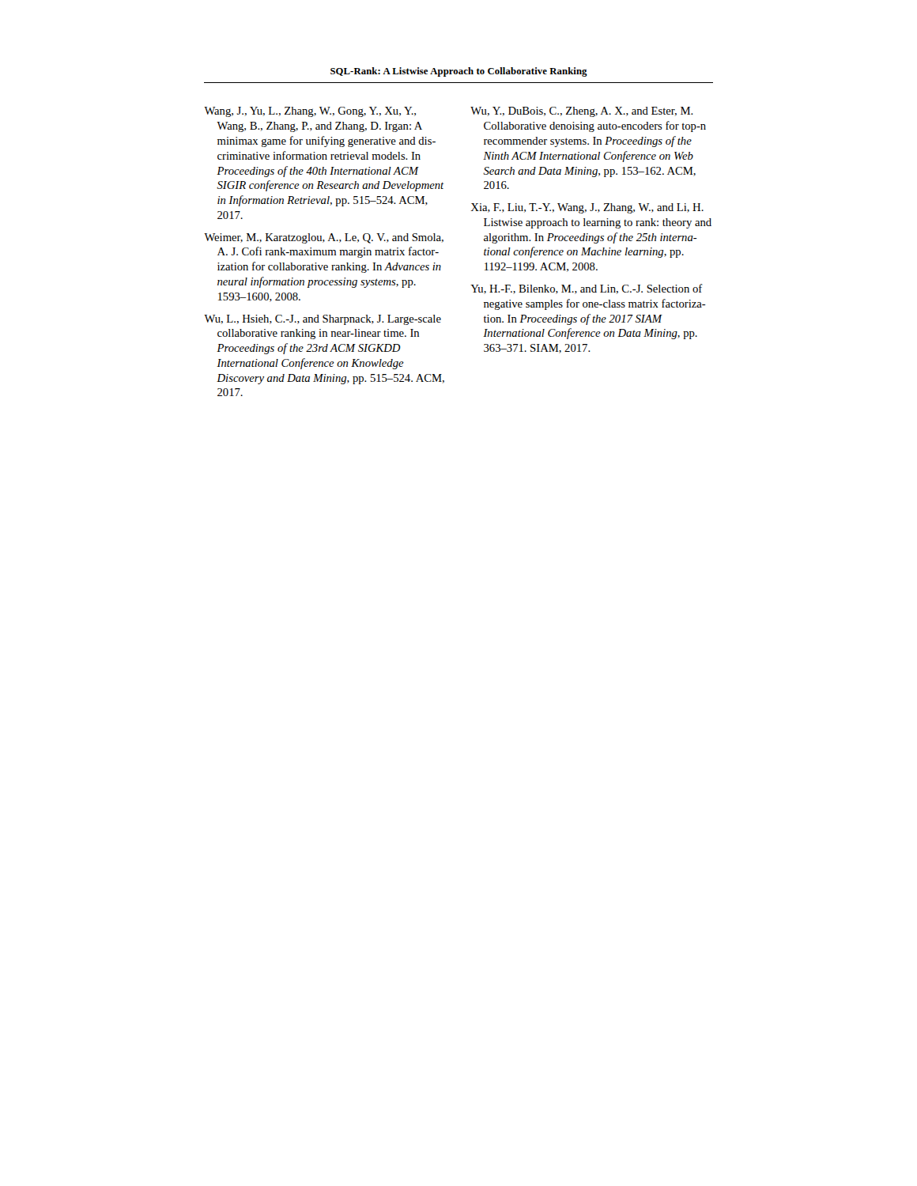SQL-Rank: A Listwise Approach to Collaborative Ranking
Wang, J., Yu, L., Zhang, W., Gong, Y., Xu, Y., Wang, B., Zhang, P., and Zhang, D. Irgan: A minimax game for unifying generative and discriminative information retrieval models. In Proceedings of the 40th International ACM SIGIR conference on Research and Development in Information Retrieval, pp. 515–524. ACM, 2017.
Weimer, M., Karatzoglou, A., Le, Q. V., and Smola, A. J. Cofi rank-maximum margin matrix factorization for collaborative ranking. In Advances in neural information processing systems, pp. 1593–1600, 2008.
Wu, L., Hsieh, C.-J., and Sharpnack, J. Large-scale collaborative ranking in near-linear time. In Proceedings of the 23rd ACM SIGKDD International Conference on Knowledge Discovery and Data Mining, pp. 515–524. ACM, 2017.
Wu, Y., DuBois, C., Zheng, A. X., and Ester, M. Collaborative denoising auto-encoders for top-n recommender systems. In Proceedings of the Ninth ACM International Conference on Web Search and Data Mining, pp. 153–162. ACM, 2016.
Xia, F., Liu, T.-Y., Wang, J., Zhang, W., and Li, H. Listwise approach to learning to rank: theory and algorithm. In Proceedings of the 25th international conference on Machine learning, pp. 1192–1199. ACM, 2008.
Yu, H.-F., Bilenko, M., and Lin, C.-J. Selection of negative samples for one-class matrix factorization. In Proceedings of the 2017 SIAM International Conference on Data Mining, pp. 363–371. SIAM, 2017.